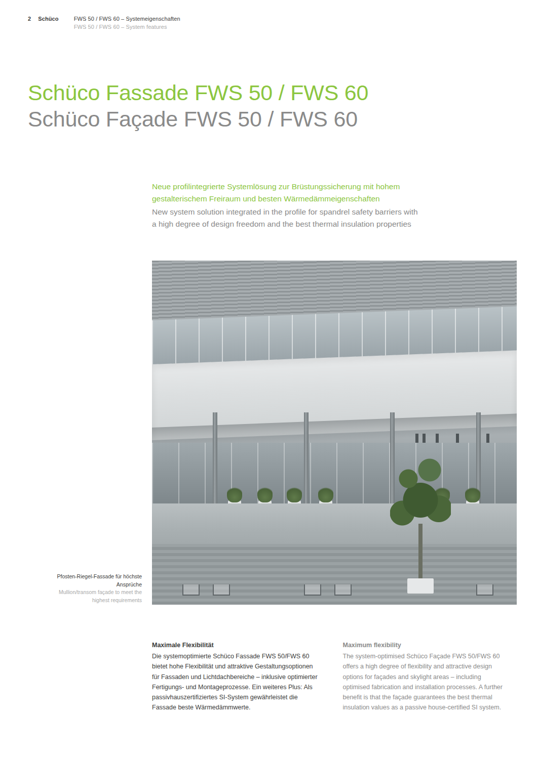2 Schüco
FWS 50 / FWS 60 – Systemeigenschaften
FWS 50 / FWS 60 – System features
Schüco Fassade FWS 50 / FWS 60 Schüco Façade FWS 50 / FWS 60
Neue profilintegrierte Systemlösung zur Brüstungssicherung mit hohem
gestalterischem Freiraum und besten Wärmedämmeigenschaften
New system solution integrated in the profile for spandrel safety barriers with
a high degree of design freedom and the best thermal insulation properties
Pfosten-Riegel-Fassade für höchste
Ansprüche Mullion/transom façade to meet the
highest requirements
Maximale Flexibilität
Die systemoptimierte Schüco Fassade FWS 50/FWS 60 bietet hohe Flexibilität und attraktive Gestaltungsoptionen für Fassaden und Lichtdachbereiche – inklusive optimierter Fertigungs- und Montageprozesse. Ein weiteres Plus: Als passivhauszertifiziertes SI-System gewährleistet die Fassade beste Wärmedämmwerte.
Maximum flexibility
The system-optimised Schüco Façade FWS 50/FWS 60 offers a high degree of flexibility and attractive design options for façades and skylight areas – including optimised fabrication and installation processes. A further benefit is that the façade guarantees the best thermal insulation values as a passive house-certified SI system.